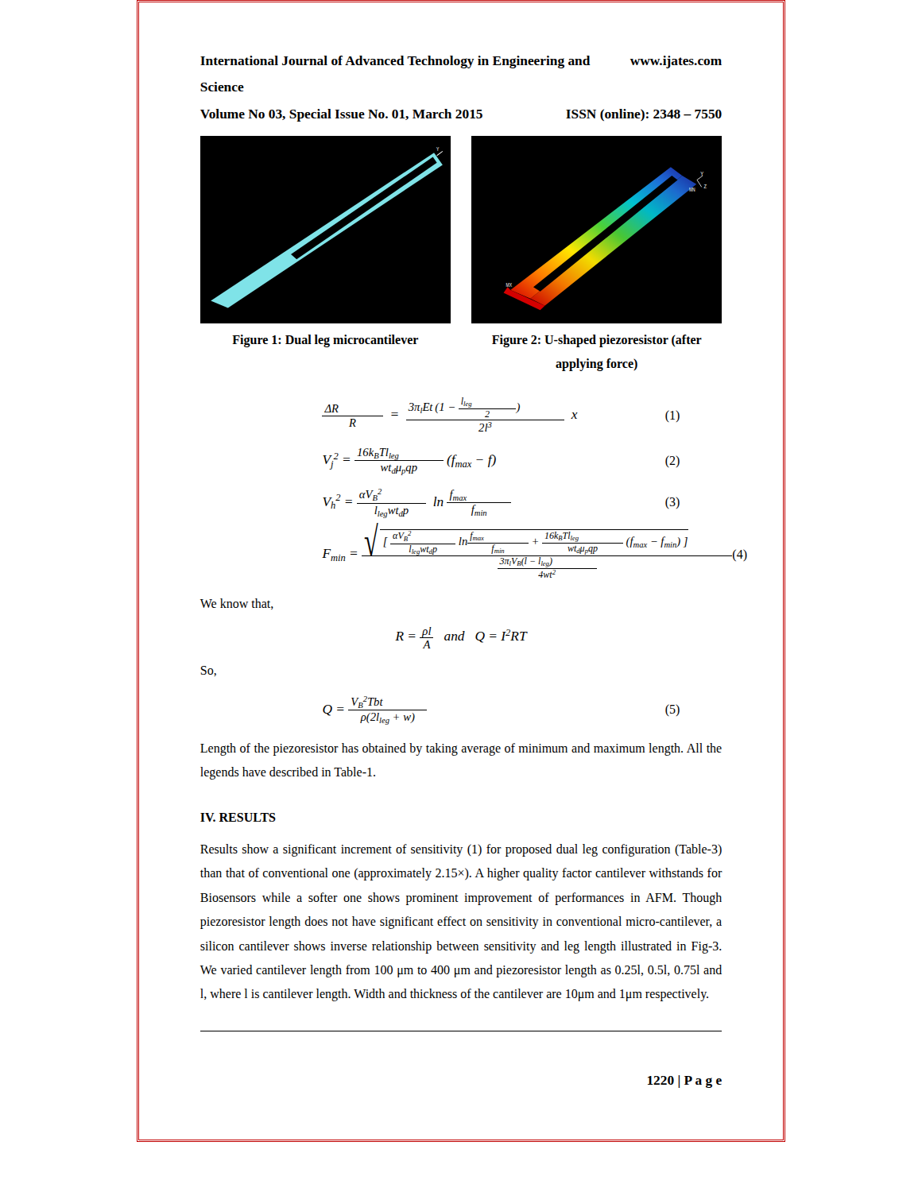International Journal of Advanced Technology in Engineering and Science www.ijates.com
Volume No 03, Special Issue No. 01, March 2015 ISSN (online): 2348 – 7550
Y
Y Z MN MX
Figure 1: Dual leg microcantilever
Figure 2: U-shaped piezoresistor (after applying force)
ΔR R = 3πl Et (1 − lleg 2) 2l3 x
(1)
Vj 2 = 16kBTlleg wtdμpqp (fmax − f)
(2)
Vh 2 = αVB 2 llegwtdp ln fmax fmin
(3)
Fmin = √ [ αVB 2 llegwtdp lnfmax fmin + 16kBTlleg wtdμpqp (fmax − fmin) ] 3πl VB(l − lleg) 4wt2
(4)
We know that,
R = ρl A and Q = I2 RT
So,
Q = VB 2 Tbt ρ(2lleg + w)
(5)
Length of the piezoresistor has obtained by taking average of minimum and maximum length. All the legends have described in Table-1.
IV. RESULTS
Results show a significant increment of sensitivity (1) for proposed dual leg configuration (Table-3) than that of conventional one (approximately 2.15×). A higher quality factor cantilever withstands for Biosensors while a softer one shows prominent improvement of performances in AFM. Though piezoresistor length does not have significant effect on sensitivity in conventional micro-cantilever, a silicon cantilever shows inverse relationship between sensitivity and leg length illustrated in Fig-3. We varied cantilever length from 100 μm to 400 μm and piezoresistor length as 0.25l, 0.5l, 0.75l and l, where l is cantilever length. Width and thickness of the cantilever are 10μm and 1μm respectively.
1220 | P a g e